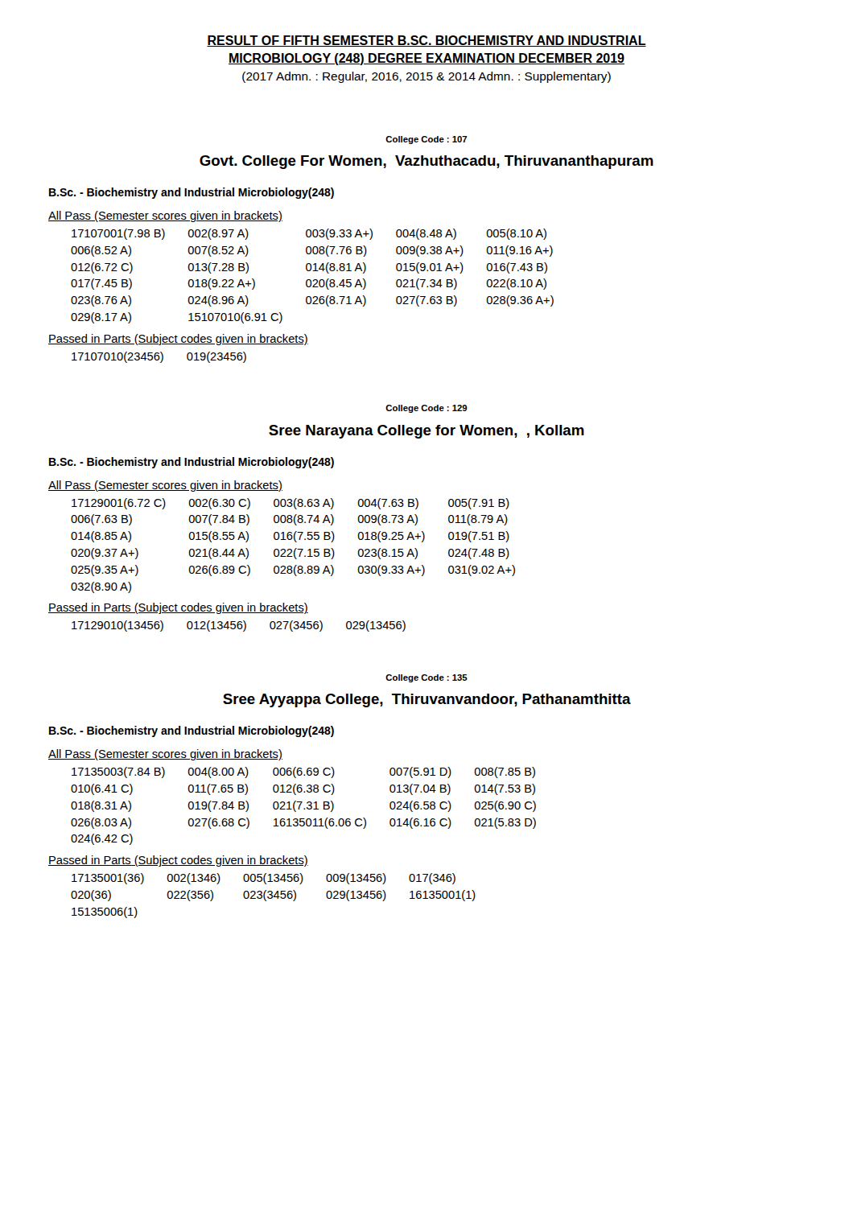RESULT OF FIFTH SEMESTER B.SC. BIOCHEMISTRY AND INDUSTRIAL
MICROBIOLOGY (248) DEGREE EXAMINATION DECEMBER 2019
(2017 Admn. : Regular, 2016, 2015 & 2014 Admn. : Supplementary)
College Code : 107
Govt. College For Women, Vazhuthacadu, Thiruvananthapuram
B.Sc. - Biochemistry and Industrial Microbiology(248)
All Pass (Semester scores given in brackets)
| 17107001(7.98 B) | 002(8.97 A) | 003(9.33 A+) | 004(8.48 A) | 005(8.10 A) |
| 006(8.52 A) | 007(8.52 A) | 008(7.76 B) | 009(9.38 A+) | 011(9.16 A+) |
| 012(6.72 C) | 013(7.28 B) | 014(8.81 A) | 015(9.01 A+) | 016(7.43 B) |
| 017(7.45 B) | 018(9.22 A+) | 020(8.45 A) | 021(7.34 B) | 022(8.10 A) |
| 023(8.76 A) | 024(8.96 A) | 026(8.71 A) | 027(7.63 B) | 028(9.36 A+) |
| 029(8.17 A) | 15107010(6.91 C) | | | |
Passed in Parts (Subject codes given in brackets)
| 17107010(23456) | 019(23456) |
College Code : 129
Sree Narayana College for Women, , Kollam
B.Sc. - Biochemistry and Industrial Microbiology(248)
All Pass (Semester scores given in brackets)
| 17129001(6.72 C) | 002(6.30 C) | 003(8.63 A) | 004(7.63 B) | 005(7.91 B) |
| 006(7.63 B) | 007(7.84 B) | 008(8.74 A) | 009(8.73 A) | 011(8.79 A) |
| 014(8.85 A) | 015(8.55 A) | 016(7.55 B) | 018(9.25 A+) | 019(7.51 B) |
| 020(9.37 A+) | 021(8.44 A) | 022(7.15 B) | 023(8.15 A) | 024(7.48 B) |
| 025(9.35 A+) | 026(6.89 C) | 028(8.89 A) | 030(9.33 A+) | 031(9.02 A+) |
| 032(8.90 A) | | | | |
Passed in Parts (Subject codes given in brackets)
| 17129010(13456) | 012(13456) | 027(3456) | 029(13456) |
College Code : 135
Sree Ayyappa College, Thiruvanvandoor, Pathanamthitta
B.Sc. - Biochemistry and Industrial Microbiology(248)
All Pass (Semester scores given in brackets)
| 17135003(7.84 B) | 004(8.00 A) | 006(6.69 C) | 007(5.91 D) | 008(7.85 B) |
| 010(6.41 C) | 011(7.65 B) | 012(6.38 C) | 013(7.04 B) | 014(7.53 B) |
| 018(8.31 A) | 019(7.84 B) | 021(7.31 B) | 024(6.58 C) | 025(6.90 C) |
| 026(8.03 A) | 027(6.68 C) | 16135011(6.06 C) | 014(6.16 C) | 021(5.83 D) |
| 024(6.42 C) | | | | |
Passed in Parts (Subject codes given in brackets)
| 17135001(36) | 002(1346) | 005(13456) | 009(13456) | 017(346) |
| 020(36) | 022(356) | 023(3456) | 029(13456) | 16135001(1) |
| 15135006(1) | | | | |